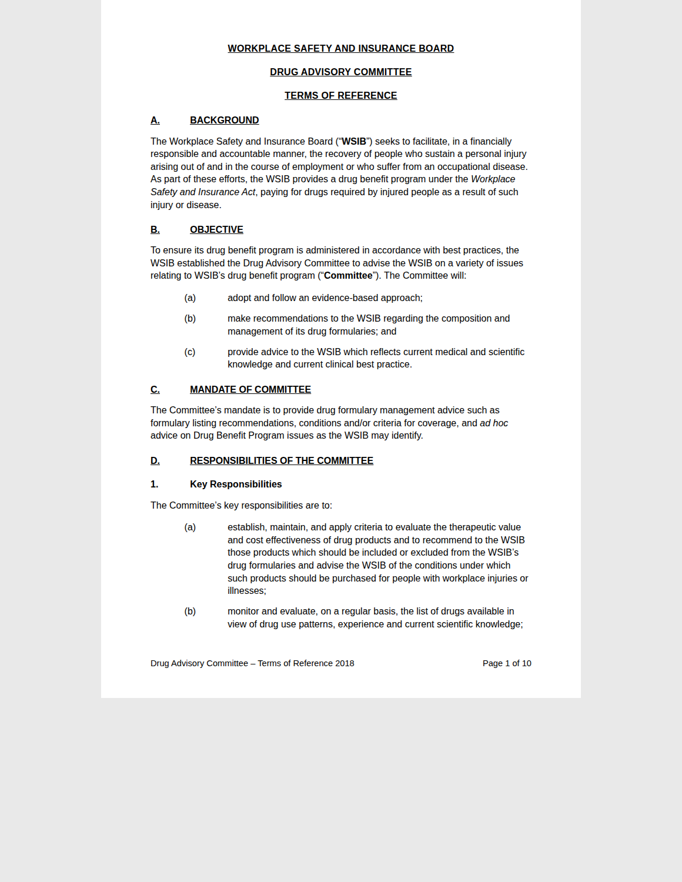WORKPLACE SAFETY AND INSURANCE BOARD
DRUG ADVISORY COMMITTEE
TERMS OF REFERENCE
A. BACKGROUND
The Workplace Safety and Insurance Board (“WSIB”) seeks to facilitate, in a financially responsible and accountable manner, the recovery of people who sustain a personal injury arising out of and in the course of employment or who suffer from an occupational disease. As part of these efforts, the WSIB provides a drug benefit program under the Workplace Safety and Insurance Act, paying for drugs required by injured people as a result of such injury or disease.
B. OBJECTIVE
To ensure its drug benefit program is administered in accordance with best practices, the WSIB established the Drug Advisory Committee to advise the WSIB on a variety of issues relating to WSIB’s drug benefit program (“Committee”). The Committee will:
(a) adopt and follow an evidence-based approach;
(b) make recommendations to the WSIB regarding the composition and management of its drug formularies; and
(c) provide advice to the WSIB which reflects current medical and scientific knowledge and current clinical best practice.
C. MANDATE OF COMMITTEE
The Committee’s mandate is to provide drug formulary management advice such as formulary listing recommendations, conditions and/or criteria for coverage, and ad hoc advice on Drug Benefit Program issues as the WSIB may identify.
D. RESPONSIBILITIES OF THE COMMITTEE
1. Key Responsibilities
The Committee’s key responsibilities are to:
(a) establish, maintain, and apply criteria to evaluate the therapeutic value and cost effectiveness of drug products and to recommend to the WSIB those products which should be included or excluded from the WSIB’s drug formularies and advise the WSIB of the conditions under which such products should be purchased for people with workplace injuries or illnesses;
(b) monitor and evaluate, on a regular basis, the list of drugs available in view of drug use patterns, experience and current scientific knowledge;
Drug Advisory Committee – Terms of Reference 2018 Page 1 of 10